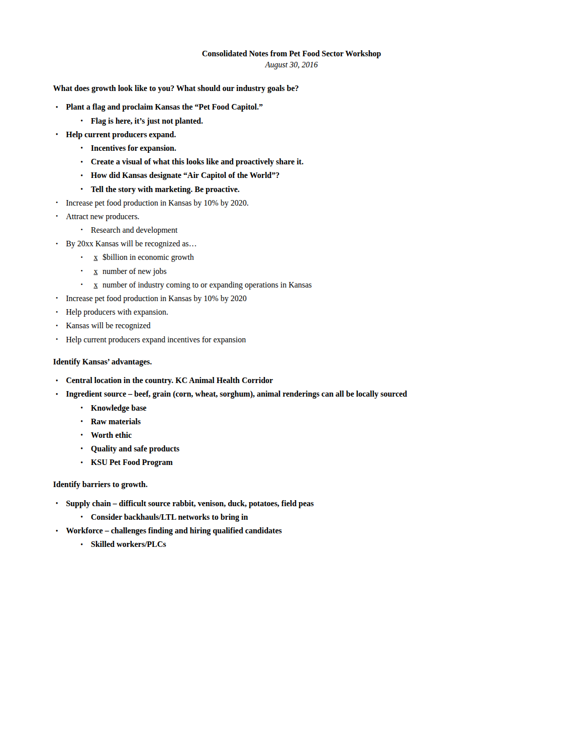Consolidated Notes from Pet Food Sector Workshop
August 30, 2016
What does growth look like to you? What should our industry goals be?
Plant a flag and proclaim Kansas the “Pet Food Capitol.”
Flag is here, it’s just not planted.
Help current producers expand.
Incentives for expansion.
Create a visual of what this looks like and proactively share it.
How did Kansas designate “Air Capitol of the World”?
Tell the story with marketing. Be proactive.
Increase pet food production in Kansas by 10% by 2020.
Attract new producers.
Research and development
By 20xx Kansas will be recognized as…
x $billion in economic growth
x number of new jobs
x number of industry coming to or expanding operations in Kansas
Increase pet food production in Kansas by 10% by 2020
Help producers with expansion.
Kansas will be recognized
Help current producers expand incentives for expansion
Identify Kansas’ advantages.
Central location in the country. KC Animal Health Corridor
Ingredient source – beef, grain (corn, wheat, sorghum), animal renderings can all be locally sourced
Knowledge base
Raw materials
Worth ethic
Quality and safe products
KSU Pet Food Program
Identify barriers to growth.
Supply chain – difficult source rabbit, venison, duck, potatoes, field peas
Consider backhauls/LTL networks to bring in
Workforce – challenges finding and hiring qualified candidates
Skilled workers/PLCs